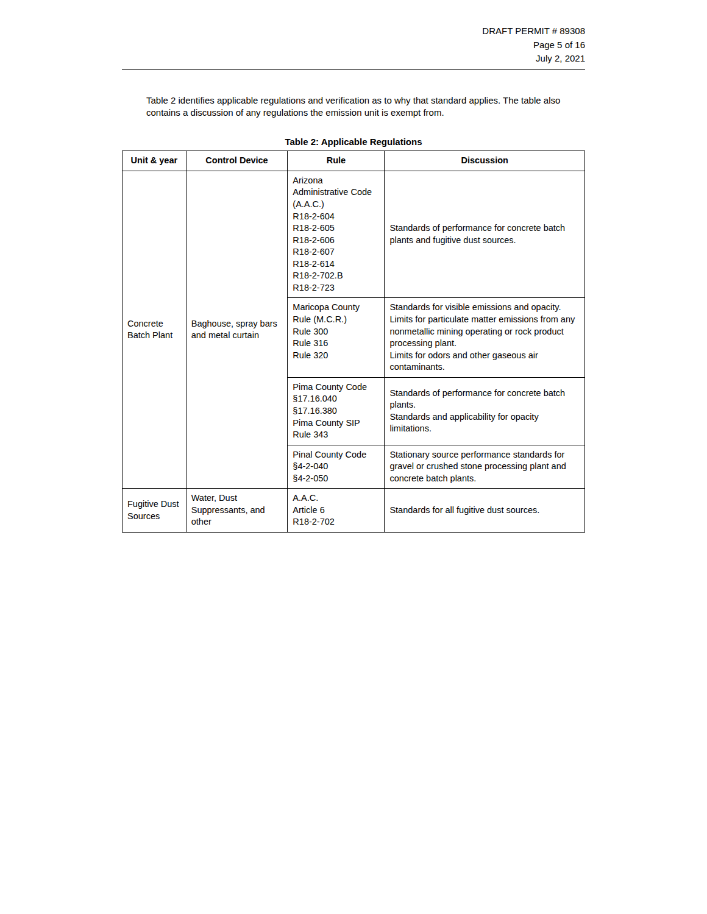DRAFT PERMIT # 89308
Page 5 of 16
July 2, 2021
Table 2 identifies applicable regulations and verification as to why that standard applies. The table also contains a discussion of any regulations the emission unit is exempt from.
Table 2: Applicable Regulations
| Unit & year | Control Device | Rule | Discussion |
| --- | --- | --- | --- |
| Concrete Batch Plant | Baghouse, spray bars and metal curtain | Arizona Administrative Code (A.A.C.) R18-2-604 R18-2-605 R18-2-606 R18-2-607 R18-2-614 R18-2-702.B R18-2-723 | Standards of performance for concrete batch plants and fugitive dust sources. |
| Maricopa County Rule (M.C.R.) Rule 300 Rule 316 Rule 320 | Standards for visible emissions and opacity. Limits for particulate matter emissions from any nonmetallic mining operating or rock product processing plant. Limits for odors and other gaseous air contaminants. |
| Pima County Code §17.16.040 §17.16.380 Pima County SIP Rule 343 | Standards of performance for concrete batch plants. Standards and applicability for opacity limitations. |
| Pinal County Code §4-2-040 §4-2-050 | Stationary source performance standards for gravel or crushed stone processing plant and concrete batch plants. |
| Fugitive Dust Sources | Water, Dust Suppressants, and other | A.A.C. Article 6 R18-2-702 | Standards for all fugitive dust sources. |